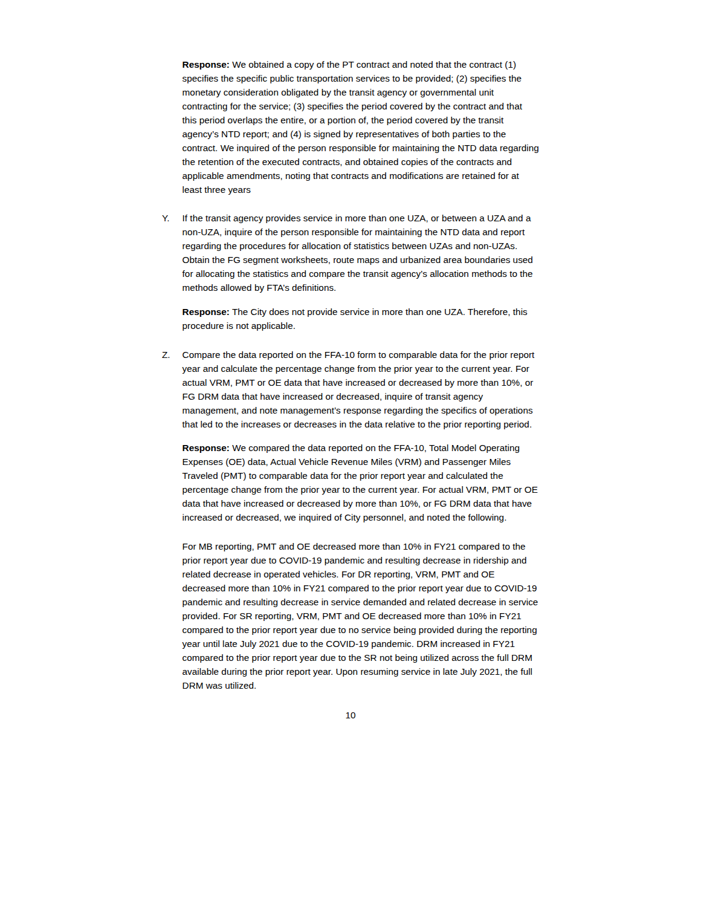Response: We obtained a copy of the PT contract and noted that the contract (1) specifies the specific public transportation services to be provided; (2) specifies the monetary consideration obligated by the transit agency or governmental unit contracting for the service; (3) specifies the period covered by the contract and that this period overlaps the entire, or a portion of, the period covered by the transit agency’s NTD report; and (4) is signed by representatives of both parties to the contract. We inquired of the person responsible for maintaining the NTD data regarding the retention of the executed contracts, and obtained copies of the contracts and applicable amendments, noting that contracts and modifications are retained for at least three years
Y.
If the transit agency provides service in more than one UZA, or between a UZA and a non-UZA, inquire of the person responsible for maintaining the NTD data and report regarding the procedures for allocation of statistics between UZAs and non-UZAs. Obtain the FG segment worksheets, route maps and urbanized area boundaries used for allocating the statistics and compare the transit agency’s allocation methods to the methods allowed by FTA’s definitions.
Response: The City does not provide service in more than one UZA. Therefore, this procedure is not applicable.
Z.
Compare the data reported on the FFA-10 form to comparable data for the prior report year and calculate the percentage change from the prior year to the current year. For actual VRM, PMT or OE data that have increased or decreased by more than 10%, or FG DRM data that have increased or decreased, inquire of transit agency management, and note management’s response regarding the specifics of operations that led to the increases or decreases in the data relative to the prior reporting period.
Response: We compared the data reported on the FFA-10, Total Model Operating Expenses (OE) data, Actual Vehicle Revenue Miles (VRM) and Passenger Miles Traveled (PMT) to comparable data for the prior report year and calculated the percentage change from the prior year to the current year. For actual VRM, PMT or OE data that have increased or decreased by more than 10%, or FG DRM data that have increased or decreased, we inquired of City personnel, and noted the following.
For MB reporting, PMT and OE decreased more than 10% in FY21 compared to the prior report year due to COVID-19 pandemic and resulting decrease in ridership and related decrease in operated vehicles. For DR reporting, VRM, PMT and OE decreased more than 10% in FY21 compared to the prior report year due to COVID-19 pandemic and resulting decrease in service demanded and related decrease in service provided. For SR reporting, VRM, PMT and OE decreased more than 10% in FY21 compared to the prior report year due to no service being provided during the reporting year until late July 2021 due to the COVID-19 pandemic. DRM increased in FY21 compared to the prior report year due to the SR not being utilized across the full DRM available during the prior report year. Upon resuming service in late July 2021, the full DRM was utilized.
10